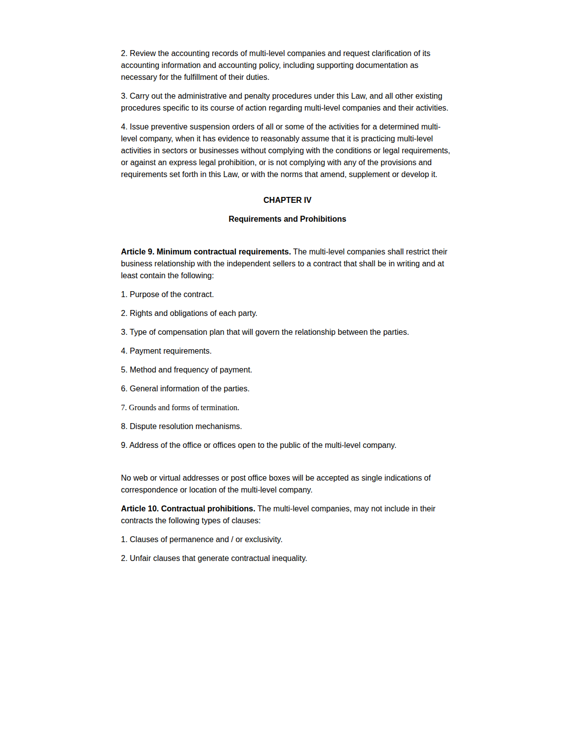2. Review the accounting records of multi-level companies and request clarification of its accounting information and accounting policy, including supporting documentation as necessary for the fulfillment of their duties.
3. Carry out the administrative and penalty procedures under this Law, and all other existing procedures specific to its course of action regarding multi-level companies and their activities.
4. Issue preventive suspension orders of all or some of the activities for a determined multi-level company, when it has evidence to reasonably assume that it is practicing multi-level activities in sectors or businesses without complying with the conditions or legal requirements, or against an express legal prohibition, or is not complying with any of the provisions and requirements set forth in this Law, or with the norms that amend, supplement or develop it.
CHAPTER IV
Requirements and Prohibitions
Article 9. Minimum contractual requirements. The multi-level companies shall restrict their business relationship with the independent sellers to a contract that shall be in writing and at least contain the following:
1. Purpose of the contract.
2. Rights and obligations of each party.
3. Type of compensation plan that will govern the relationship between the parties.
4. Payment requirements.
5. Method and frequency of payment.
6. General information of the parties.
7. Grounds and forms of termination.
8. Dispute resolution mechanisms.
9. Address of the office or offices open to the public of the multi-level company.
No web or virtual addresses or post office boxes will be accepted as single indications of correspondence or location of the multi-level company.
Article 10. Contractual prohibitions. The multi-level companies, may not include in their contracts the following types of clauses:
1. Clauses of permanence and / or exclusivity.
2. Unfair clauses that generate contractual inequality.